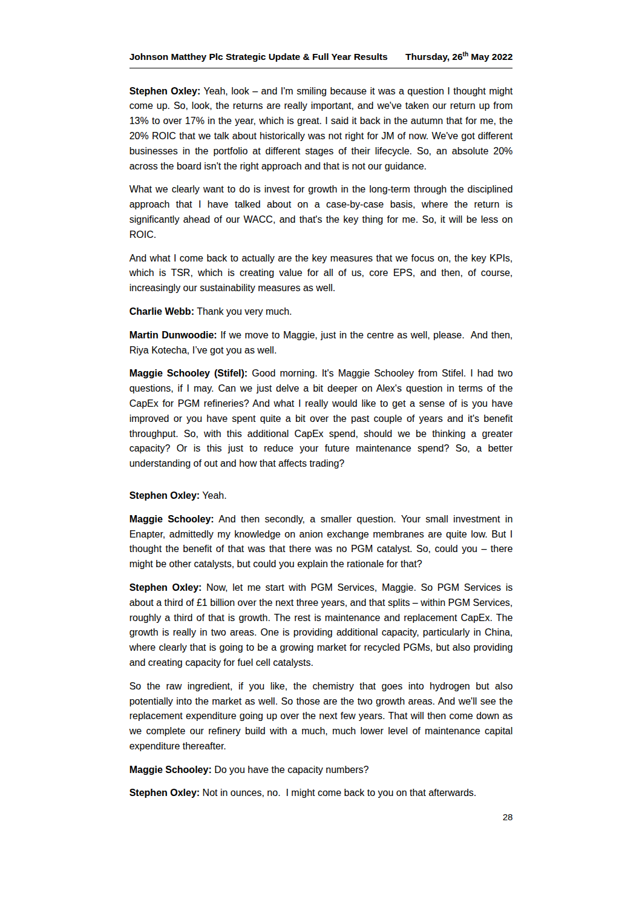Johnson Matthey Plc Strategic Update & Full Year Results Thursday, 26th May 2022
Stephen Oxley: Yeah, look – and I'm smiling because it was a question I thought might come up. So, look, the returns are really important, and we've taken our return up from 13% to over 17% in the year, which is great. I said it back in the autumn that for me, the 20% ROIC that we talk about historically was not right for JM of now. We've got different businesses in the portfolio at different stages of their lifecycle. So, an absolute 20% across the board isn't the right approach and that is not our guidance.
What we clearly want to do is invest for growth in the long-term through the disciplined approach that I have talked about on a case-by-case basis, where the return is significantly ahead of our WACC, and that's the key thing for me. So, it will be less on ROIC.
And what I come back to actually are the key measures that we focus on, the key KPIs, which is TSR, which is creating value for all of us, core EPS, and then, of course, increasingly our sustainability measures as well.
Charlie Webb: Thank you very much.
Martin Dunwoodie: If we move to Maggie, just in the centre as well, please. And then, Riya Kotecha, I’ve got you as well.
Maggie Schooley (Stifel): Good morning. It's Maggie Schooley from Stifel. I had two questions, if I may. Can we just delve a bit deeper on Alex's question in terms of the CapEx for PGM refineries? And what I really would like to get a sense of is you have improved or you have spent quite a bit over the past couple of years and it's benefit throughput. So, with this additional CapEx spend, should we be thinking a greater capacity? Or is this just to reduce your future maintenance spend? So, a better understanding of out and how that affects trading?
Stephen Oxley: Yeah.
Maggie Schooley: And then secondly, a smaller question. Your small investment in Enapter, admittedly my knowledge on anion exchange membranes are quite low. But I thought the benefit of that was that there was no PGM catalyst. So, could you – there might be other catalysts, but could you explain the rationale for that?
Stephen Oxley: Now, let me start with PGM Services, Maggie. So PGM Services is about a third of £1 billion over the next three years, and that splits – within PGM Services, roughly a third of that is growth. The rest is maintenance and replacement CapEx. The growth is really in two areas. One is providing additional capacity, particularly in China, where clearly that is going to be a growing market for recycled PGMs, but also providing and creating capacity for fuel cell catalysts.
So the raw ingredient, if you like, the chemistry that goes into hydrogen but also potentially into the market as well. So those are the two growth areas. And we'll see the replacement expenditure going up over the next few years. That will then come down as we complete our refinery build with a much, much lower level of maintenance capital expenditure thereafter.
Maggie Schooley: Do you have the capacity numbers?
Stephen Oxley: Not in ounces, no. I might come back to you on that afterwards.
28